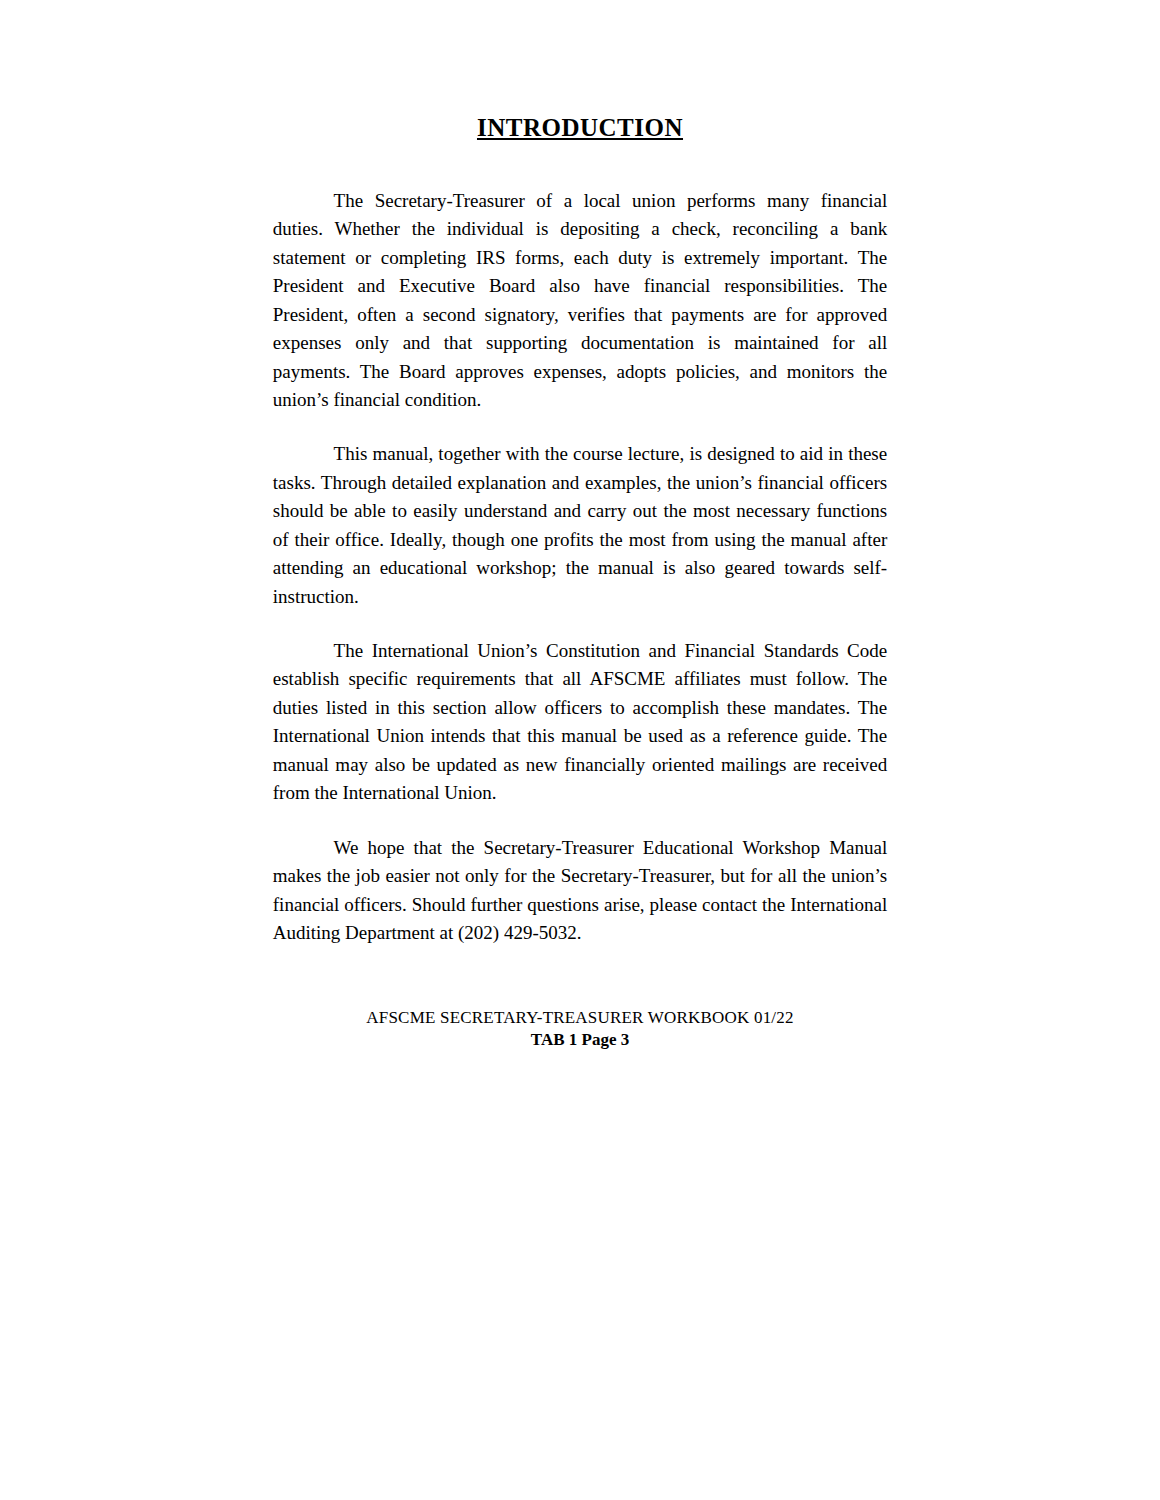INTRODUCTION
The Secretary-Treasurer of a local union performs many financial duties. Whether the individual is depositing a check, reconciling a bank statement or completing IRS forms, each duty is extremely important. The President and Executive Board also have financial responsibilities. The President, often a second signatory, verifies that payments are for approved expenses only and that supporting documentation is maintained for all payments. The Board approves expenses, adopts policies, and monitors the union’s financial condition.
This manual, together with the course lecture, is designed to aid in these tasks. Through detailed explanation and examples, the union’s financial officers should be able to easily understand and carry out the most necessary functions of their office. Ideally, though one profits the most from using the manual after attending an educational workshop; the manual is also geared towards self-instruction.
The International Union’s Constitution and Financial Standards Code establish specific requirements that all AFSCME affiliates must follow. The duties listed in this section allow officers to accomplish these mandates. The International Union intends that this manual be used as a reference guide. The manual may also be updated as new financially oriented mailings are received from the International Union.
We hope that the Secretary-Treasurer Educational Workshop Manual makes the job easier not only for the Secretary-Treasurer, but for all the union’s financial officers. Should further questions arise, please contact the International Auditing Department at (202) 429-5032.
AFSCME SECRETARY-TREASURER WORKBOOK 01/22
TAB 1 Page 3